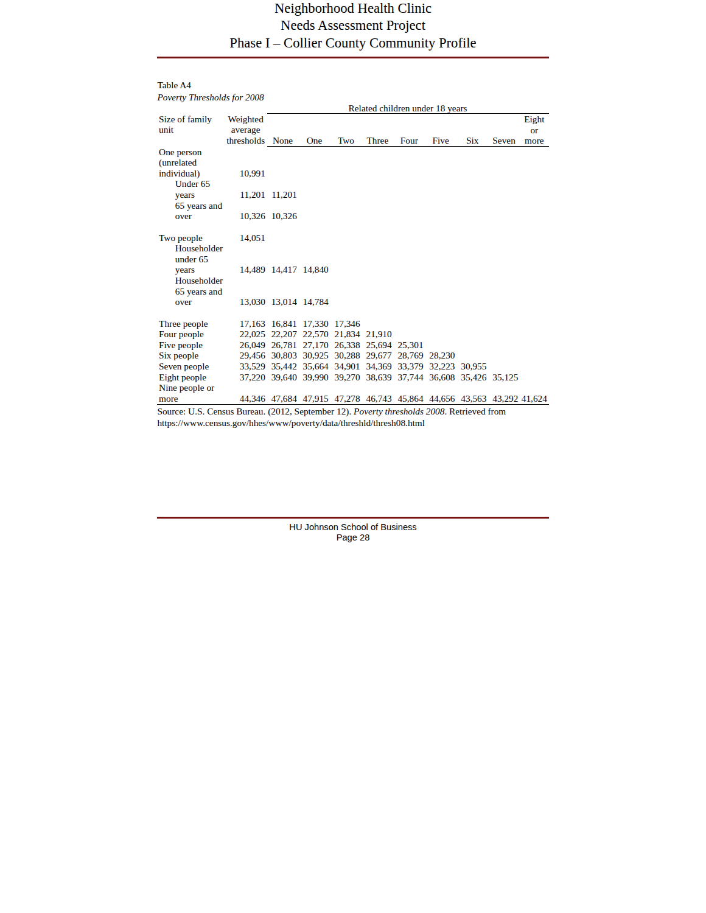Neighborhood Health Clinic Needs Assessment Project Phase I – Collier County Community Profile
Table A4
Poverty Thresholds for 2008
| | | Related children under 18 years |
| --- | --- | --- |
| Size of family unit | Weighted average thresholds | | | | | | | | | Eight |
| | | | | | | | | or |
| None | One | Two | Three | Four | Five | Six | Seven | more |
| One person (unrelated individual) | 10,991 | | | | | | | | | |
| Under 65 years | 11,201 | 11,201 | | | | | | | | |
| 65 years and over | 10,326 | 10,326 | | | | | | | | |
| Two people | 14,051 | | | | | | | | | |
| Householder under 65 years | 14,489 | 14,417 | 14,840 | | | | | | | |
| Householder 65 years and over | 13,030 | 13,014 | 14,784 | | | | | | | |
| Three people | 17,163 | 16,841 | 17,330 | 17,346 | | | | | | |
| Four people | 22,025 | 22,207 | 22,570 | 21,834 | 21,910 | | | | | |
| Five people | 26,049 | 26,781 | 27,170 | 26,338 | 25,694 | 25,301 | | | | |
| Six people | 29,456 | 30,803 | 30,925 | 30,288 | 29,677 | 28,769 | 28,230 | | | |
| Seven people | 33,529 | 35,442 | 35,664 | 34,901 | 34,369 | 33,379 | 32,223 | 30,955 | | |
| Eight people | 37,220 | 39,640 | 39,990 | 39,270 | 38,639 | 37,744 | 36,608 | 35,426 | 35,125 | |
| Nine people or more | 44,346 | 47,684 | 47,915 | 47,278 | 46,743 | 45,864 | 44,656 | 43,563 | 43,292 | 41,624 |
Source: U.S. Census Bureau. (2012, September 12). Poverty thresholds 2008. Retrieved from https://www.census.gov/hhes/www/poverty/data/threshld/thresh08.html
HU Johnson School of Business
Page 28